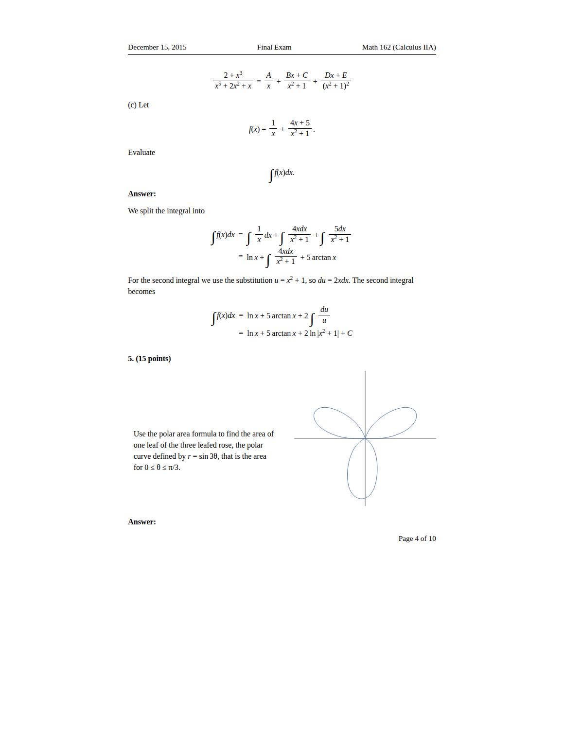December 15, 2015
Final Exam
Math 162 (Calculus IIA)
2 + x3 x5 + 2x2 + x = A x + Bx + C x2 + 1 + Dx + E (x2 + 1)2
(c) Let
f(x) = 1 x + 4x + 5 x2 + 1 .
Evaluate
∫f(x)dx.
Answer:
We split the integral into
| ∫ f ( x ) dx | = | ∫ 1 x dx + ∫ 4 xdx x 2 + 1 + ∫ 5 dx x 2 + 1 |
| | = | ln x + ∫ 4 xdx x 2 + 1 + 5 arctan x |
For the second integral we use the substitution u = x2 + 1, so du = 2xdx. The second integral becomes
| ∫ f ( x ) dx | = | ln x + 5 arctan x + 2 ∫ du u |
| | = | ln x + 5 arctan x + 2 ln / x 2 + 1/ + C |
5. (15 points)
Use the polar area formula to find the area of one leaf of the three leafed rose, the polar curve defined by r = sin 3θ, that is the area for 0 ≤ θ ≤ π/3.
Answer:
Page 4 of 10